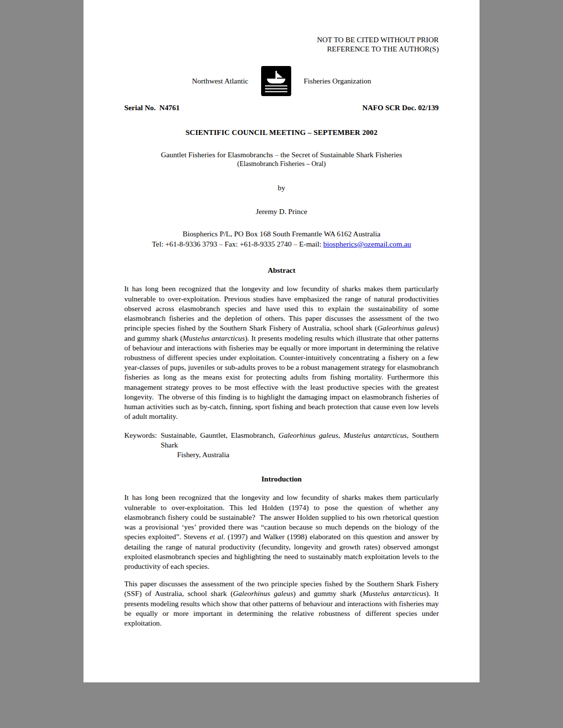NOT TO BE CITED WITHOUT PRIOR
REFERENCE TO THE AUTHOR(S)
Northwest Atlantic Fisheries Organization
Serial No. N4761 NAFO SCR Doc. 02/139
SCIENTIFIC COUNCIL MEETING – SEPTEMBER 2002
Gauntlet Fisheries for Elasmobranchs – the Secret of Sustainable Shark Fisheries (Elasmobranch Fisheries – Oral)
by
Jeremy D. Prince
Biospherics P/L, PO Box 168 South Fremantle WA 6162 Australia
Tel: +61-8-9336 3793 – Fax: +61-8-9335 2740 – E-mail: biospherics@ozemail.com.au
Abstract
It has long been recognized that the longevity and low fecundity of sharks makes them particularly vulnerable to over-exploitation. Previous studies have emphasized the range of natural productivities observed across elasmobranch species and have used this to explain the sustainability of some elasmobranch fisheries and the depletion of others. This paper discusses the assessment of the two principle species fished by the Southern Shark Fishery of Australia, school shark (Galeorhinus galeus) and gummy shark (Mustelus antarcticus). It presents modeling results which illustrate that other patterns of behaviour and interactions with fisheries may be equally or more important in determining the relative robustness of different species under exploitation. Counter-intuitively concentrating a fishery on a few year-classes of pups, juveniles or sub-adults proves to be a robust management strategy for elasmobranch fisheries as long as the means exist for protecting adults from fishing mortality. Furthermore this management strategy proves to be most effective with the least productive species with the greatest longevity. The obverse of this finding is to highlight the damaging impact on elasmobranch fisheries of human activities such as by-catch, finning, sport fishing and beach protection that cause even low levels of adult mortality.
Keywords: Sustainable, Gauntlet, Elasmobranch, Galeorhinus galeus, Mustelus antarcticus, Southern Shark Fishery, Australia
Introduction
It has long been recognized that the longevity and low fecundity of sharks makes them particularly vulnerable to over-exploitation. This led Holden (1974) to pose the question of whether any elasmobranch fishery could be sustainable? The answer Holden supplied to his own rhetorical question was a provisional ‘yes’ provided there was “caution because so much depends on the biology of the species exploited”. Stevens et al. (1997) and Walker (1998) elaborated on this question and answer by detailing the range of natural productivity (fecundity, longevity and growth rates) observed amongst exploited elasmobranch species and highlighting the need to sustainably match exploitation levels to the productivity of each species.
This paper discusses the assessment of the two principle species fished by the Southern Shark Fishery (SSF) of Australia, school shark (Galeorhinus galeus) and gummy shark (Mustelus antarcticus). It presents modeling results which show that other patterns of behaviour and interactions with fisheries may be equally or more important in determining the relative robustness of different species under exploitation.